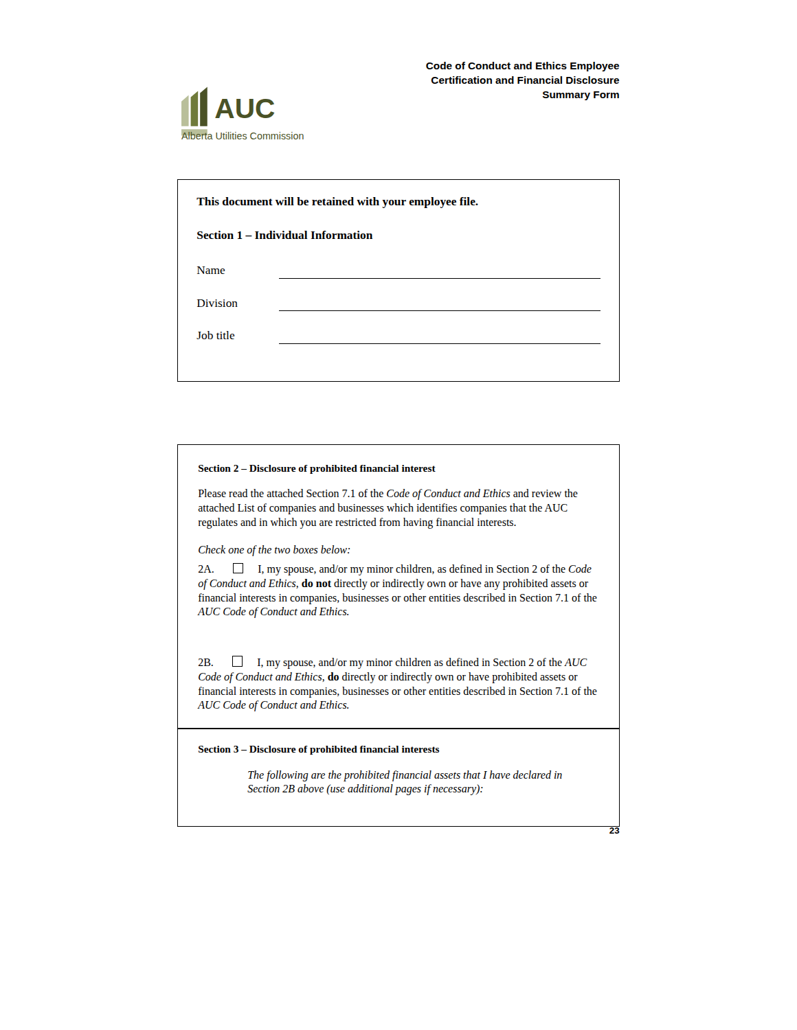AUC Alberta Utilities Commission
Code of Conduct and Ethics Employee
Certification and Financial Disclosure
Summary Form
This document will be retained with your employee file.
Section 1 – Individual Information
| Name | |
| Division | |
| Job title | |
Section 2 – Disclosure of prohibited financial interest
Please read the attached Section 7.1 of the Code of Conduct and Ethics and review the attached List of companies and businesses which identifies companies that the AUC regulates and in which you are restricted from having financial interests.
Check one of the two boxes below:
2A. I, my spouse, and/or my minor children, as defined in Section 2 of the Code of Conduct and Ethics, do not directly or indirectly own or have any prohibited assets or financial interests in companies, businesses or other entities described in Section 7.1 of the AUC Code of Conduct and Ethics.
2B. I, my spouse, and/or my minor children as defined in Section 2 of the AUC Code of Conduct and Ethics, do directly or indirectly own or have prohibited assets or financial interests in companies, businesses or other entities described in Section 7.1 of the AUC Code of Conduct and Ethics.
Section 3 – Disclosure of prohibited financial interests
The following are the prohibited financial assets that I have declared in
Section 2B above (use additional pages if necessary):
23